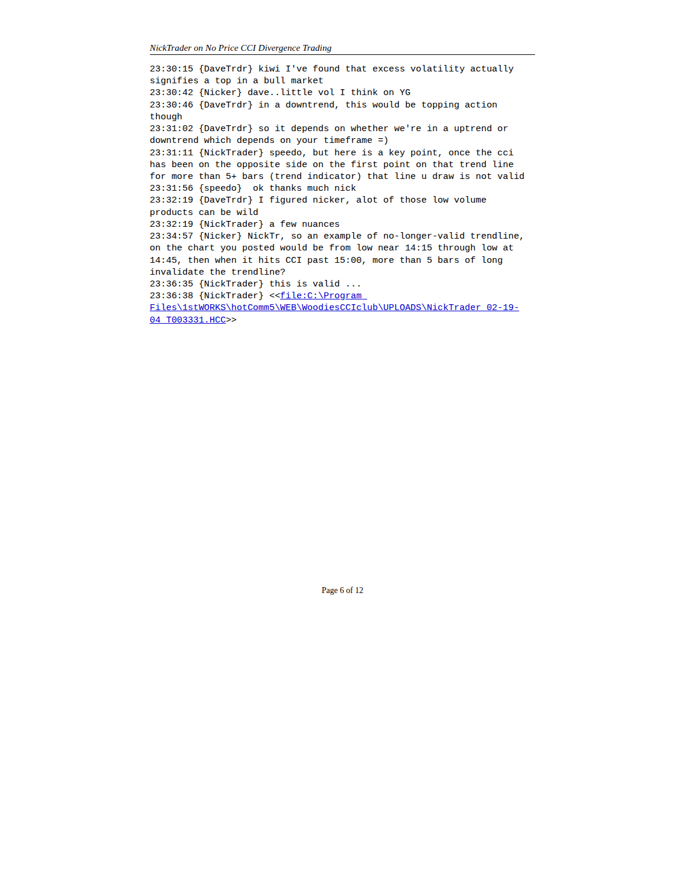NickTrader on No Price CCI Divergence Trading
23:30:15 {DaveTrdr} kiwi I've found that excess volatility actually signifies a top in a bull market 23:30:42 {Nicker} dave..little vol I think on YG 23:30:46 {DaveTrdr} in a downtrend, this would be topping action though 23:31:02 {DaveTrdr} so it depends on whether we're in a uptrend or downtrend which depends on your timeframe =) 23:31:11 {NickTrader} speedo, but here is a key point, once the cci has been on the opposite side on the first point on that trend line for more than 5+ bars (trend indicator) that line u draw is not valid 23:31:56 {speedo} ok thanks much nick 23:32:19 {DaveTrdr} I figured nicker, alot of those low volume products can be wild 23:32:19 {NickTrader} a few nuances 23:34:57 {Nicker} NickTr, so an example of no-longer-valid trendline, on the chart you posted would be from low near 14:15 through low at 14:45, then when it hits CCI past 15:00, more than 5 bars of long invalidate the trendline? 23:36:35 {NickTrader} this is valid ... 23:36:38 {NickTrader} <<file:C:\Program Files\1stWORKS\hotComm5\WEB\WoodiesCCIclub\UPLOADS\NickTrader_02-19-04_T003331.HCC>>
Page 6 of 12